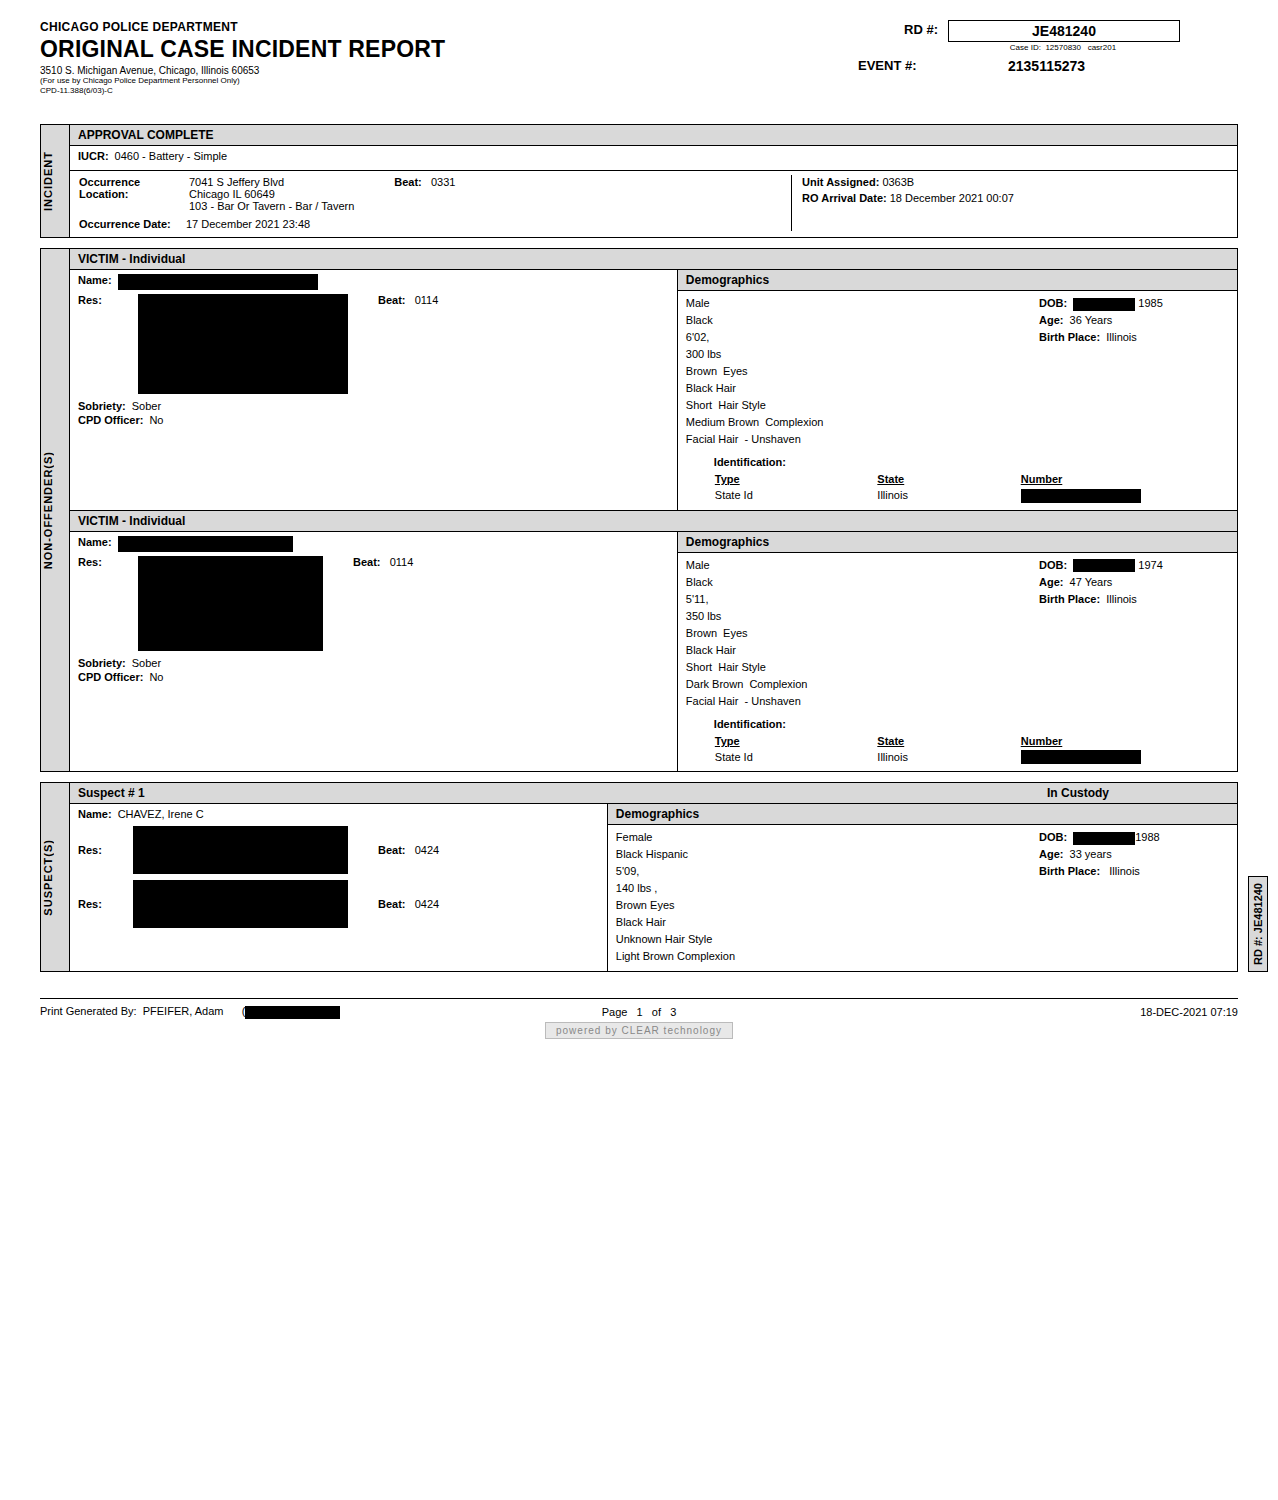CHICAGO POLICE DEPARTMENT
ORIGINAL CASE INCIDENT REPORT
3510 S. Michigan Avenue, Chicago, Illinois 60653
(For use by Chicago Police Department Personnel Only)
CPD-11.388(6/03)-C
RD #:
JE481240
Case ID: 12570830 casr201
EVENT #:
2135115273
| INCIDENT | APPROVAL COMPLETE IUCR: 0460 - Battery - Simple / Occurrence Location: 7041 S Jeffery Blvd Chicago IL 60649 103 - Bar Or Tavern - Bar / Tavern Beat: 0331 Occurrence Date: 17 December 2021 23:48 / Unit Assigned: 0363B RO Arrival Date: 18 December 2021 00:07 / |
| NON-OFFENDER(S) | VICTIM - Individual Name: Res: Beat: 0114 Sobriety: Sober CPD Officer: No Demographics Male Black 6'02, 300 lbs Brown Eyes Black Hair Short Hair Style Medium Brown Complexion Facial Hair - Unshaven DOB: 1985 Age: 36 Years Birth Place: Illinois Identification: / Type / State / Number / / --- / --- / --- / / State Id / Illinois / / VICTIM - Individual Name: Res: Beat: 0114 Sobriety: Sober CPD Officer: No Demographics Male Black 5'11, 350 lbs Brown Eyes Black Hair Short Hair Style Dark Brown Complexion Facial Hair - Unshaven DOB: 1974 Age: 47 Years Birth Place: Illinois Identification: / Type / State / Number / / --- / --- / --- / / State Id / Illinois / / |
| SUSPECT(S) | Suspect # 1 In Custody Name: CHAVEZ, Irene C Res: Beat: 0424 Res: Beat: 0424 Demographics Female Black Hispanic 5'09, 140 lbs , Brown Eyes Black Hair Unknown Hair Style Light Brown Complexion DOB: 1988 Age: 33 years Birth Place: Illinois |
RD #: JE481240
Print Generated By: PFEIFER, Adam (
Page 1 of 3
18-DEC-2021 07:19
powered by CLEAR technology